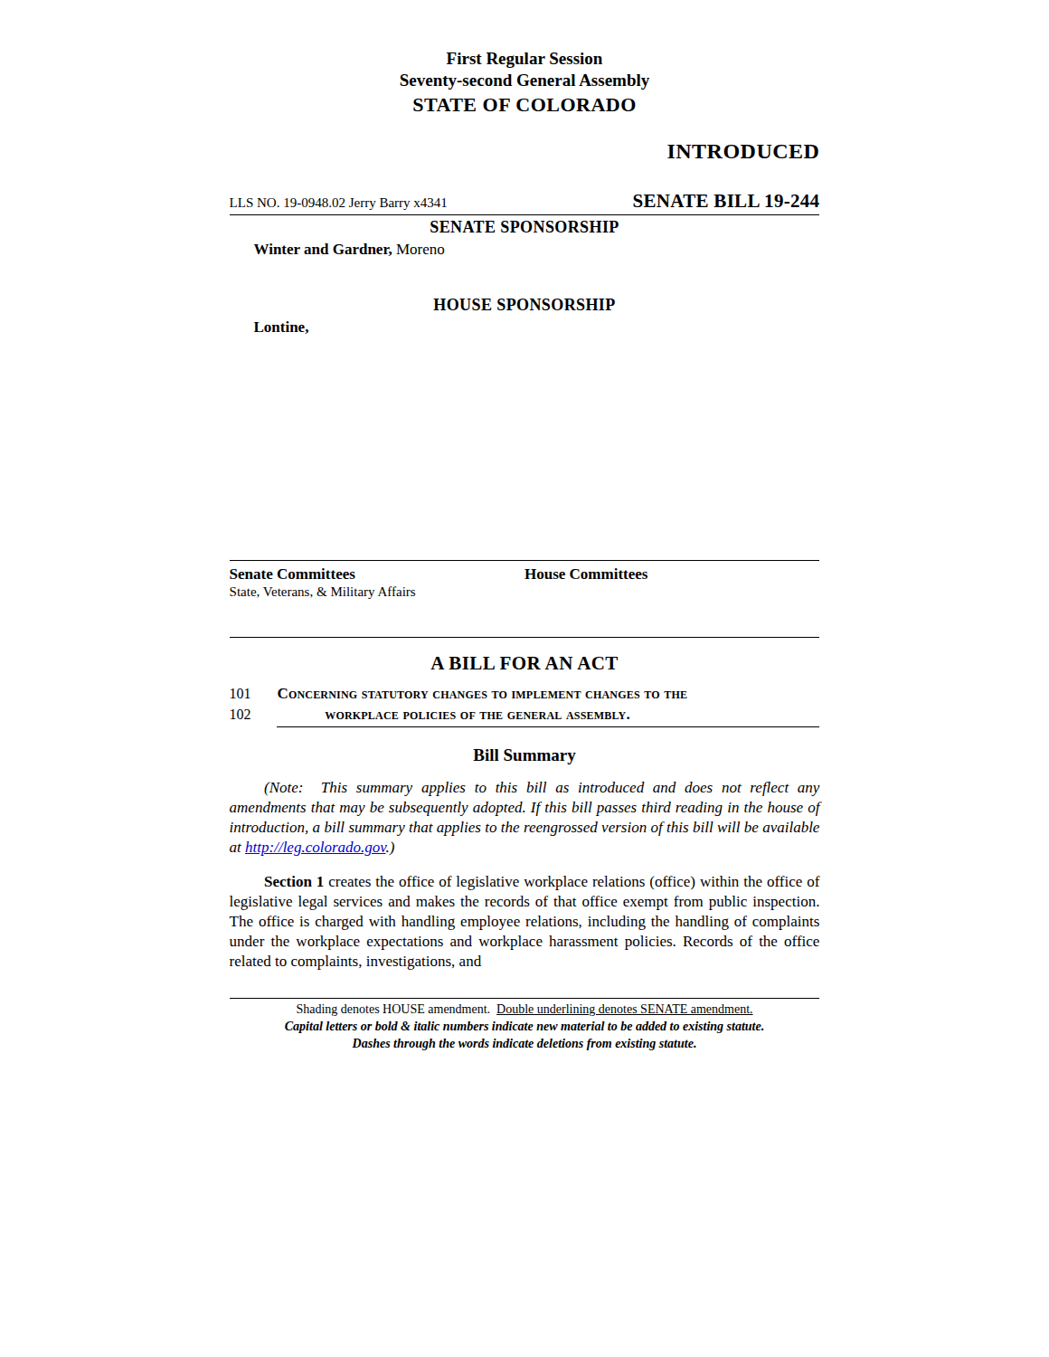First Regular Session
Seventy-second General Assembly
STATE OF COLORADO
INTRODUCED
LLS NO. 19-0948.02 Jerry Barry x4341
SENATE BILL 19-244
SENATE SPONSORSHIP
Winter and Gardner, Moreno
HOUSE SPONSORSHIP
Lontine,
Senate Committees
State, Veterans, & Military Affairs
House Committees
A BILL FOR AN ACT
101
Concerning statutory changes to implement changes to the
102
workplace policies of the general assembly.
Bill Summary
(Note: This summary applies to this bill as introduced and does not reflect any amendments that may be subsequently adopted. If this bill passes third reading in the house of introduction, a bill summary that applies to the reengrossed version of this bill will be available at http://leg.colorado.gov.)
Section 1 creates the office of legislative workplace relations (office) within the office of legislative legal services and makes the records of that office exempt from public inspection. The office is charged with handling employee relations, including the handling of complaints under the workplace expectations and workplace harassment policies. Records of the office related to complaints, investigations, and
Shading denotes HOUSE amendment. Double underlining denotes SENATE amendment.
Capital letters or bold & italic numbers indicate new material to be added to existing statute.
Dashes through the words indicate deletions from existing statute.